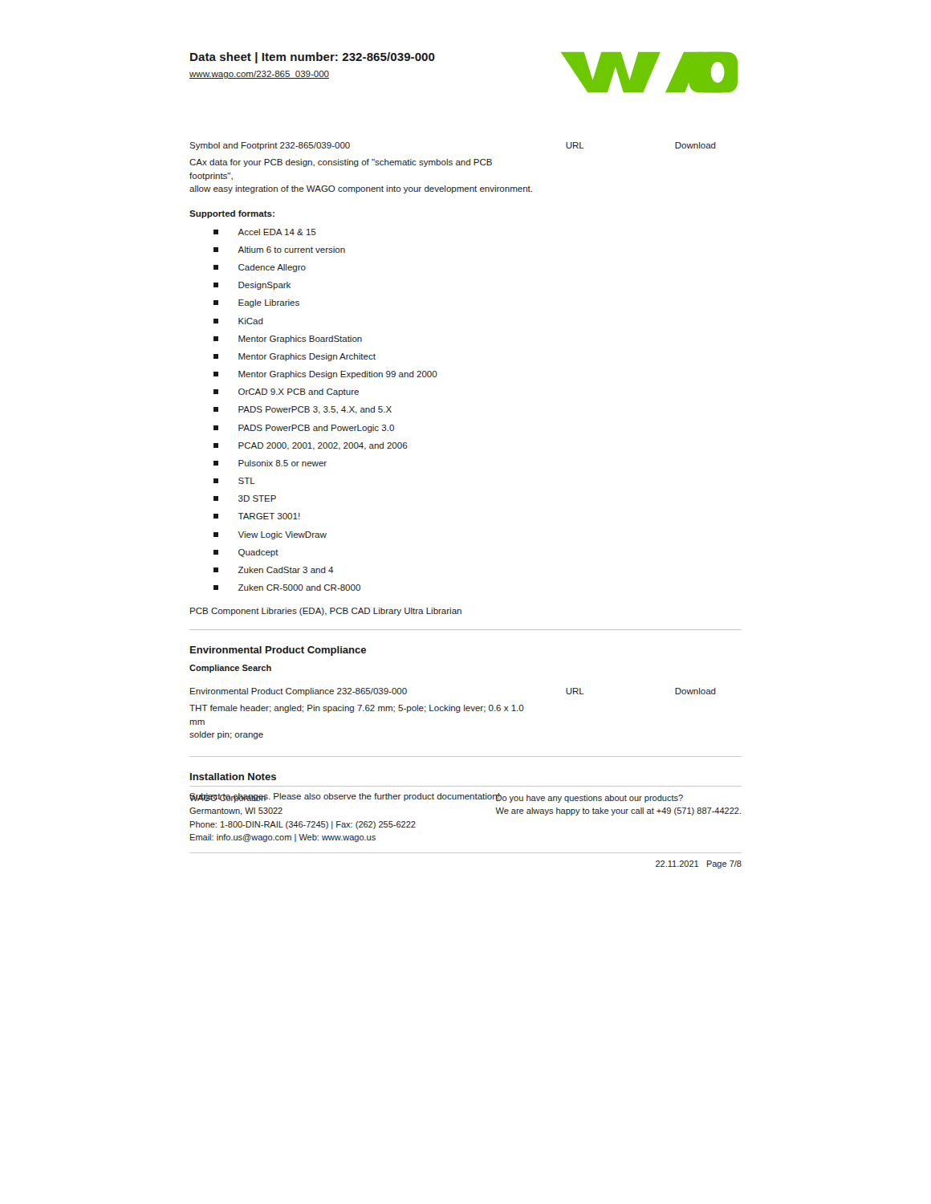Data sheet | Item number: 232-865/039-000
www.wago.com/232-865_039-000
Symbol and Footprint 232-865/039-000
CAx data for your PCB design, consisting of "schematic symbols and PCB footprints",
allow easy integration of the WAGO component into your development environment.
URL Download
Supported formats:
Accel EDA 14 & 15
Altium 6 to current version
Cadence Allegro
DesignSpark
Eagle Libraries
KiCad
Mentor Graphics BoardStation
Mentor Graphics Design Architect
Mentor Graphics Design Expedition 99 and 2000
OrCAD 9.X PCB and Capture
PADS PowerPCB 3, 3.5, 4.X, and 5.X
PADS PowerPCB and PowerLogic 3.0
PCAD 2000, 2001, 2002, 2004, and 2006
Pulsonix 8.5 or newer
STL
3D STEP
TARGET 3001!
View Logic ViewDraw
Quadcept
Zuken CadStar 3 and 4
Zuken CR-5000 and CR-8000
PCB Component Libraries (EDA), PCB CAD Library Ultra Librarian
Environmental Product Compliance
Compliance Search
Environmental Product Compliance 232-865/039-000
THT female header; angled; Pin spacing 7.62 mm; 5-pole; Locking lever; 0.6 x 1.0 mm
solder pin; orange
URL Download
Installation Notes
Subject to changes. Please also observe the further product documentation!
WAGO Corporation
Germantown, WI 53022
Phone: 1-800-DIN-RAIL (346-7245) | Fax: (262) 255-6222
Email: info.us@wago.com | Web: www.wago.us
Do you have any questions about our products?
We are always happy to take your call at +49 (571) 887-44222.
22.11.2021 Page 7/8